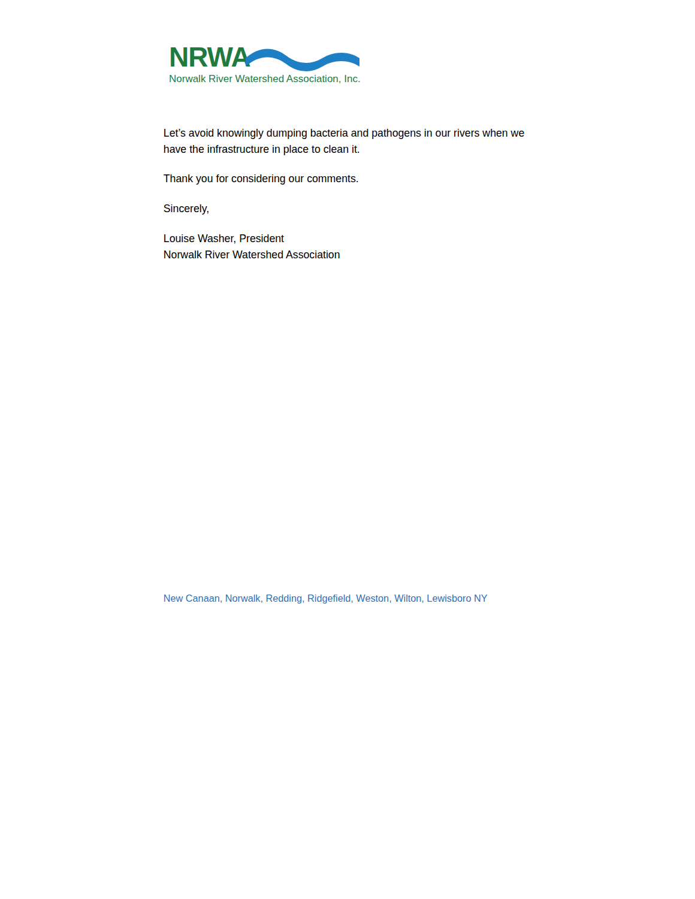NRWA Norwalk River Watershed Association, Inc.
Let’s avoid knowingly dumping bacteria and pathogens in our rivers when we have the infrastructure in place to clean it.
Thank you for considering our comments.
Sincerely,
Louise Washer, President
Norwalk River Watershed Association
New Canaan, Norwalk, Redding, Ridgefield, Weston, Wilton, Lewisboro NY